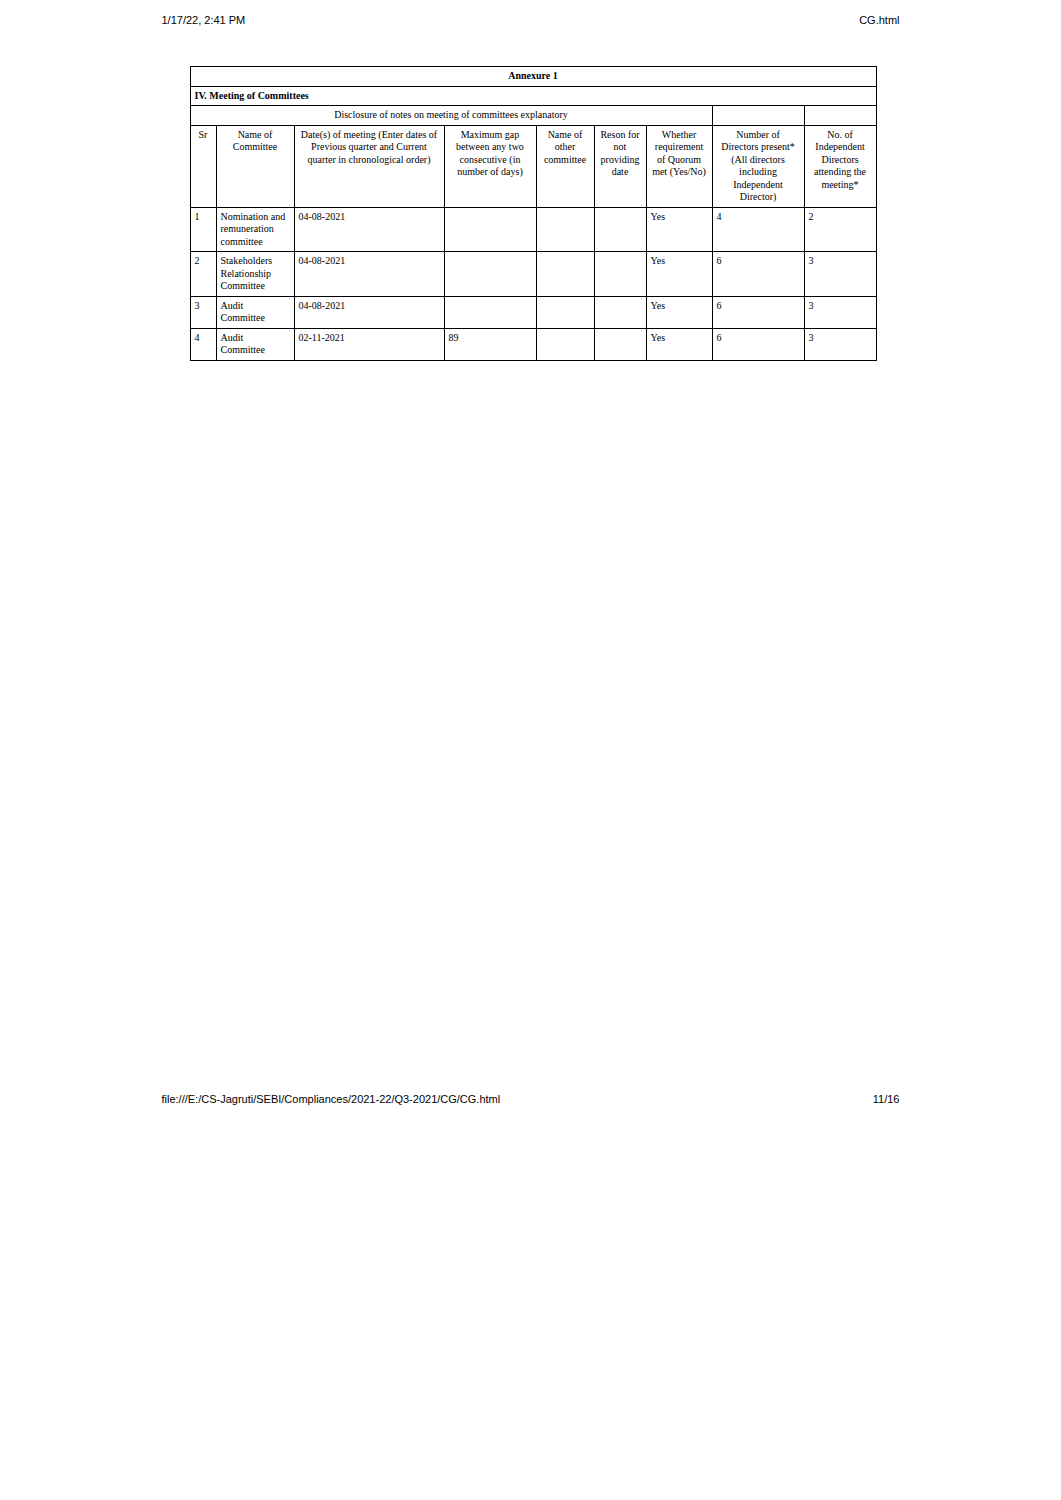1/17/22, 2:41 PM
CG.html
| Annexure 1 |
| IV. Meeting of Committees |
| Disclosure of notes on meeting of committees explanatory | | |
| Sr | Name of Committee | Date(s) of meeting (Enter dates of Previous quarter and Current quarter in chronological order) | Maximum gap between any two consecutive (in number of days) | Name of other committee | Reson for not providing date | Whether requirement of Quorum met (Yes/No) | Number of Directors present* (All directors including Independent Director) | No. of Independent Directors attending the meeting* |
| 1 | Nomination and remuneration committee | 04-08-2021 | | | | Yes | 4 | 2 |
| 2 | Stakeholders Relationship Committee | 04-08-2021 | | | | Yes | 6 | 3 |
| 3 | Audit Committee | 04-08-2021 | | | | Yes | 6 | 3 |
| 4 | Audit Committee | 02-11-2021 | 89 | | | Yes | 6 | 3 |
file:///E:/CS-Jagruti/SEBI/Compliances/2021-22/Q3-2021/CG/CG.html
11/16